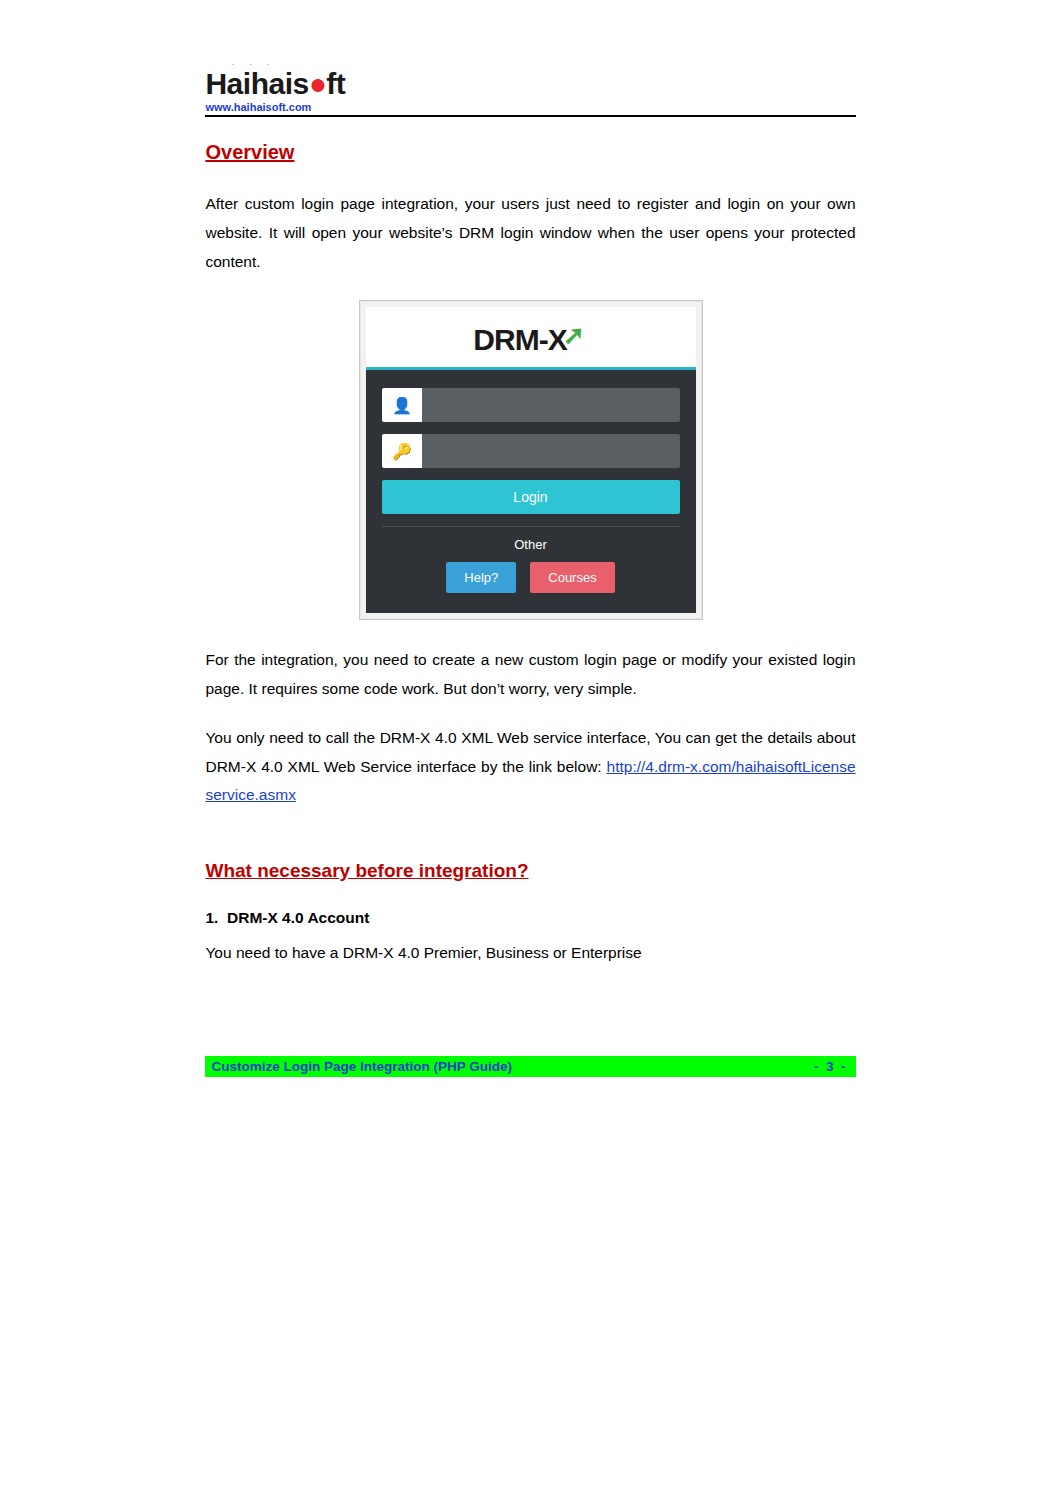· · ·
Haihais●ft
www.haihaisoft.com
Overview
After custom login page integration, your users just need to register and login on your own website. It will open your website’s DRM login window when the user opens your protected content.
DRM-X➚
👤
🔑
Login
Other
Help?
Courses
For the integration, you need to create a new custom login page or modify your existed login page. It requires some code work. But don’t worry, very simple.
You only need to call the DRM-X 4.0 XML Web service interface, You can get the details about DRM-X 4.0 XML Web Service interface by the link below: http://4.drm-x.com/haihaisoftLicenseservice.asmx
What necessary before integration?
1. DRM-X 4.0 Account
You need to have a DRM-X 4.0 Premier, Business or Enterprise
Customize Login Page Integration (PHP Guide)
- 3 -